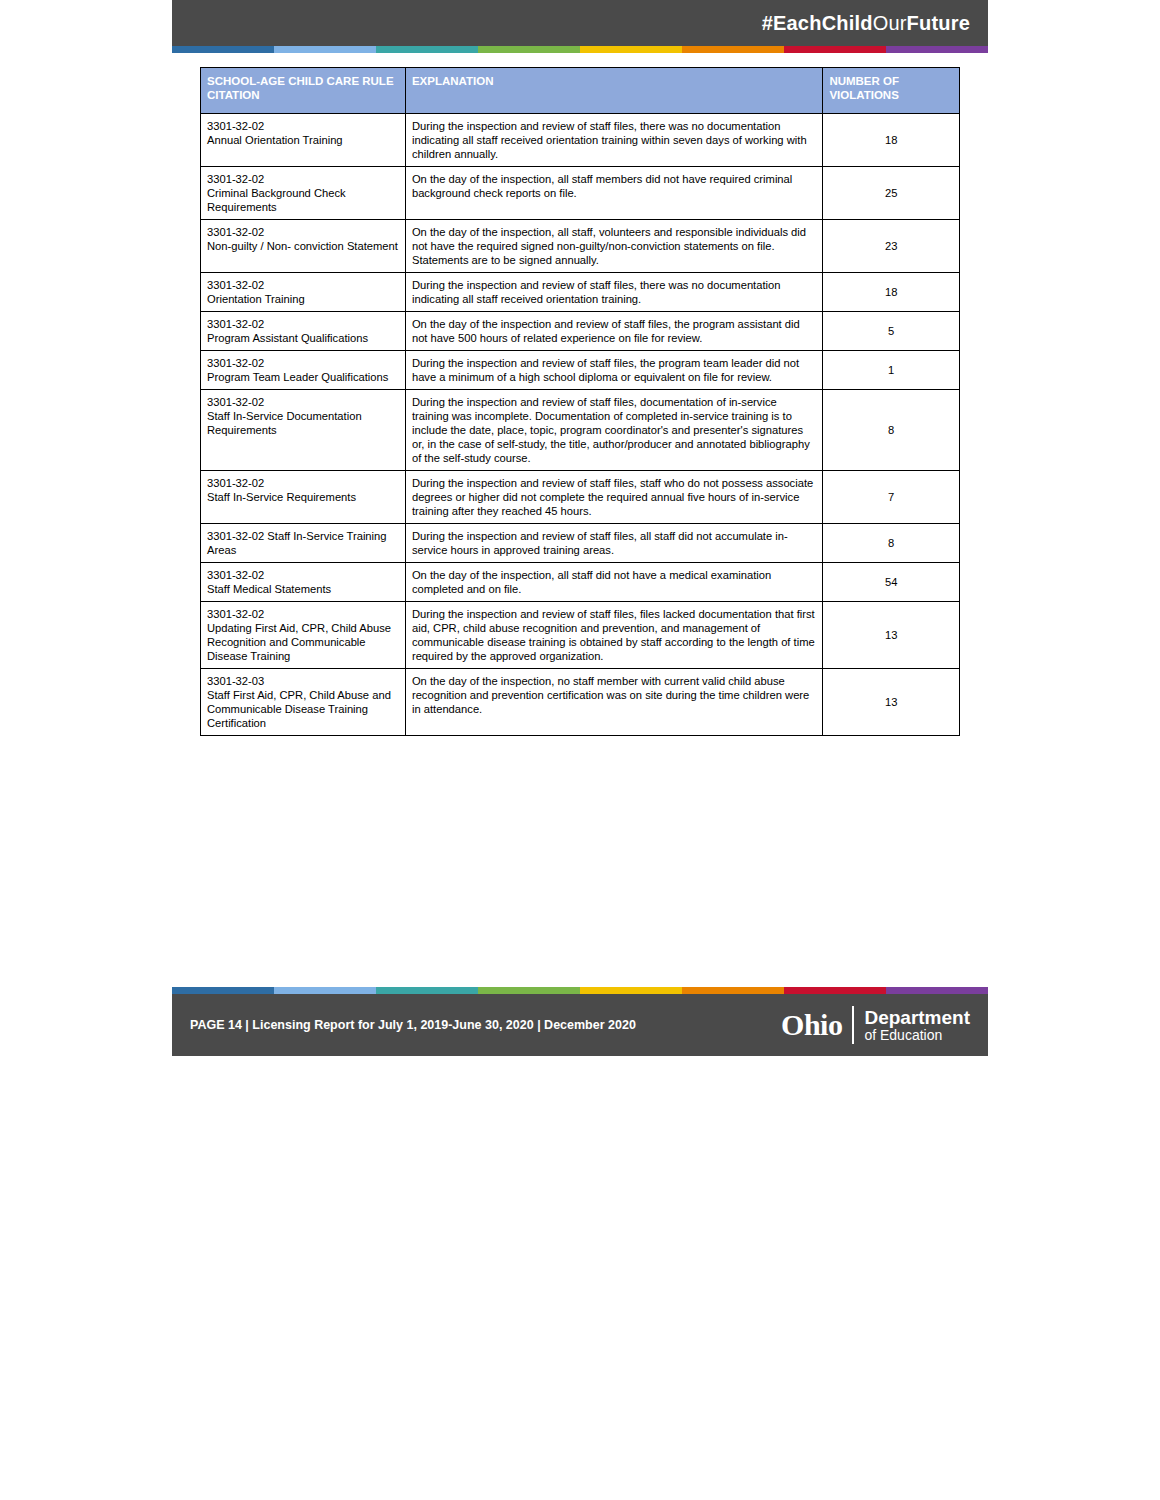#EachChild Our Future
| SCHOOL-AGE CHILD CARE RULE CITATION | EXPLANATION | NUMBER OF VIOLATIONS |
| --- | --- | --- |
| 3301-32-02 Annual Orientation Training | During the inspection and review of staff files, there was no documentation indicating all staff received orientation training within seven days of working with children annually. | 18 |
| 3301-32-02 Criminal Background Check Requirements | On the day of the inspection, all staff members did not have required criminal background check reports on file. | 25 |
| 3301-32-02 Non-guilty / Non- conviction Statement | On the day of the inspection, all staff, volunteers and responsible individuals did not have the required signed non-guilty/non-conviction statements on file. Statements are to be signed annually. | 23 |
| 3301-32-02 Orientation Training | During the inspection and review of staff files, there was no documentation indicating all staff received orientation training. | 18 |
| 3301-32-02 Program Assistant Qualifications | On the day of the inspection and review of staff files, the program assistant did not have 500 hours of related experience on file for review. | 5 |
| 3301-32-02 Program Team Leader Qualifications | During the inspection and review of staff files, the program team leader did not have a minimum of a high school diploma or equivalent on file for review. | 1 |
| 3301-32-02 Staff In-Service Documentation Requirements | During the inspection and review of staff files, documentation of in-service training was incomplete. Documentation of completed in-service training is to include the date, place, topic, program coordinator's and presenter's signatures or, in the case of self-study, the title, author/producer and annotated bibliography of the self-study course. | 8 |
| 3301-32-02 Staff In-Service Requirements | During the inspection and review of staff files, staff who do not possess associate degrees or higher did not complete the required annual five hours of in-service training after they reached 45 hours. | 7 |
| 3301-32-02 Staff In-Service Training Areas | During the inspection and review of staff files, all staff did not accumulate in-service hours in approved training areas. | 8 |
| 3301-32-02 Staff Medical Statements | On the day of the inspection, all staff did not have a medical examination completed and on file. | 54 |
| 3301-32-02 Updating First Aid, CPR, Child Abuse Recognition and Communicable Disease Training | During the inspection and review of staff files, files lacked documentation that first aid, CPR, child abuse recognition and prevention, and management of communicable disease training is obtained by staff according to the length of time required by the approved organization. | 13 |
| 3301-32-03 Staff First Aid, CPR, Child Abuse and Communicable Disease Training Certification | On the day of the inspection, no staff member with current valid child abuse recognition and prevention certification was on site during the time children were in attendance. | 13 |
PAGE 14 | Licensing Report for July 1, 2019-June 30, 2020 | December 2020
Ohio
Department of Education